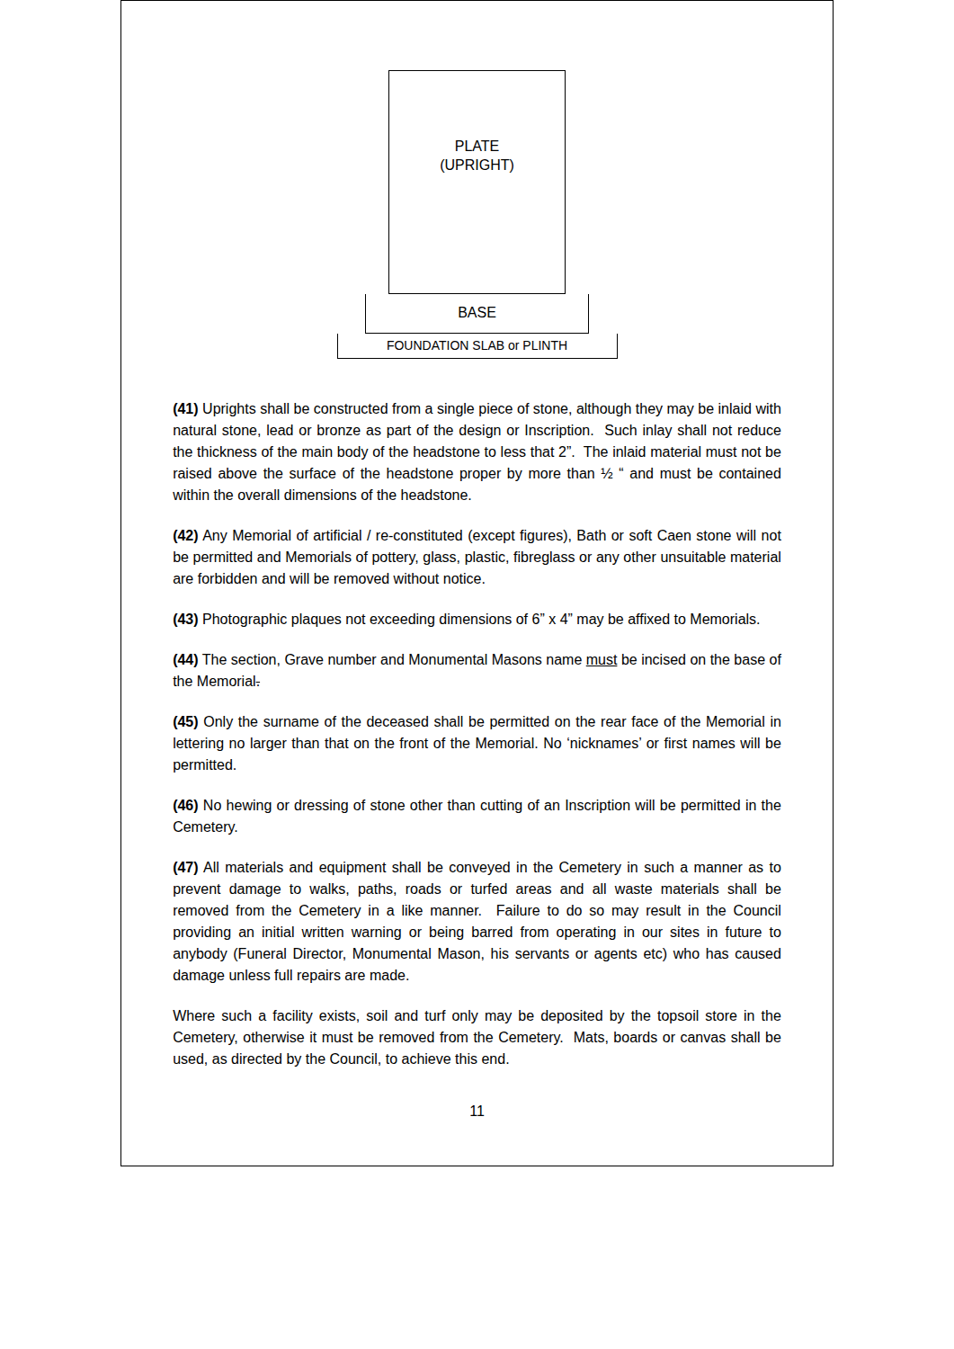PLATE
(UPRIGHT)
BASE
FOUNDATION SLAB or PLINTH
(41) Uprights shall be constructed from a single piece of stone, although they may be inlaid with natural stone, lead or bronze as part of the design or Inscription. Such inlay shall not reduce the thickness of the main body of the headstone to less that 2”. The inlaid material must not be raised above the surface of the headstone proper by more than ½ “ and must be contained within the overall dimensions of the headstone.
(42) Any Memorial of artificial / re-constituted (except figures), Bath or soft Caen stone will not be permitted and Memorials of pottery, glass, plastic, fibreglass or any other unsuitable material are forbidden and will be removed without notice.
(43) Photographic plaques not exceeding dimensions of 6” x 4” may be affixed to Memorials.
(44) The section, Grave number and Monumental Masons name must be incised on the base of the Memorial.
(45) Only the surname of the deceased shall be permitted on the rear face of the Memorial in lettering no larger than that on the front of the Memorial. No ‘nicknames’ or first names will be permitted.
(46) No hewing or dressing of stone other than cutting of an Inscription will be permitted in the Cemetery.
(47) All materials and equipment shall be conveyed in the Cemetery in such a manner as to prevent damage to walks, paths, roads or turfed areas and all waste materials shall be removed from the Cemetery in a like manner. Failure to do so may result in the Council providing an initial written warning or being barred from operating in our sites in future to anybody (Funeral Director, Monumental Mason, his servants or agents etc) who has caused damage unless full repairs are made.
Where such a facility exists, soil and turf only may be deposited by the topsoil store in the Cemetery, otherwise it must be removed from the Cemetery. Mats, boards or canvas shall be used, as directed by the Council, to achieve this end.
11